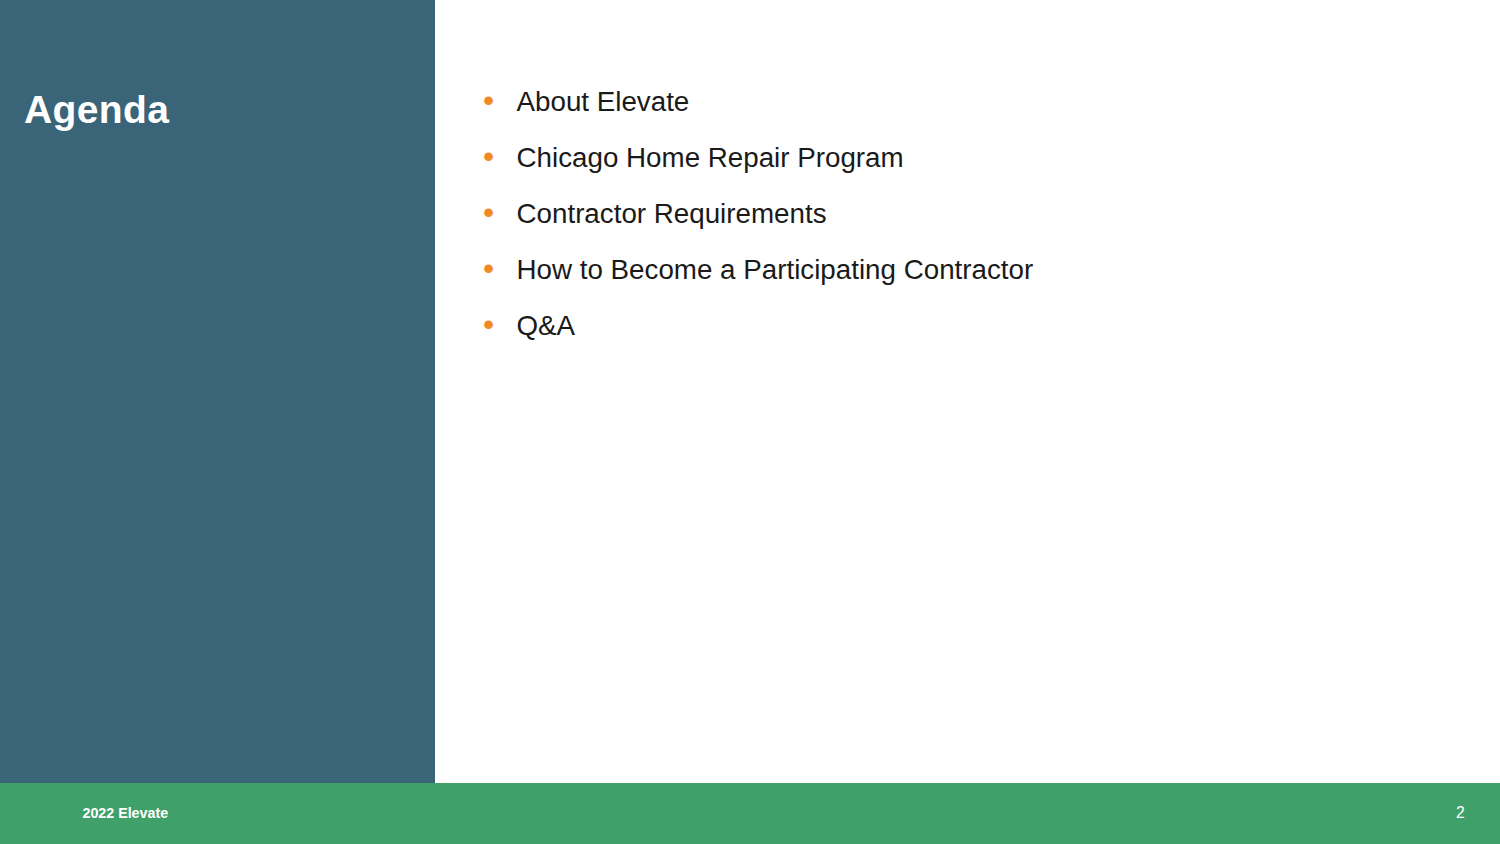Agenda
About Elevate
Chicago Home Repair Program
Contractor Requirements
How to Become a Participating Contractor
Q&A
2022 Elevate 2